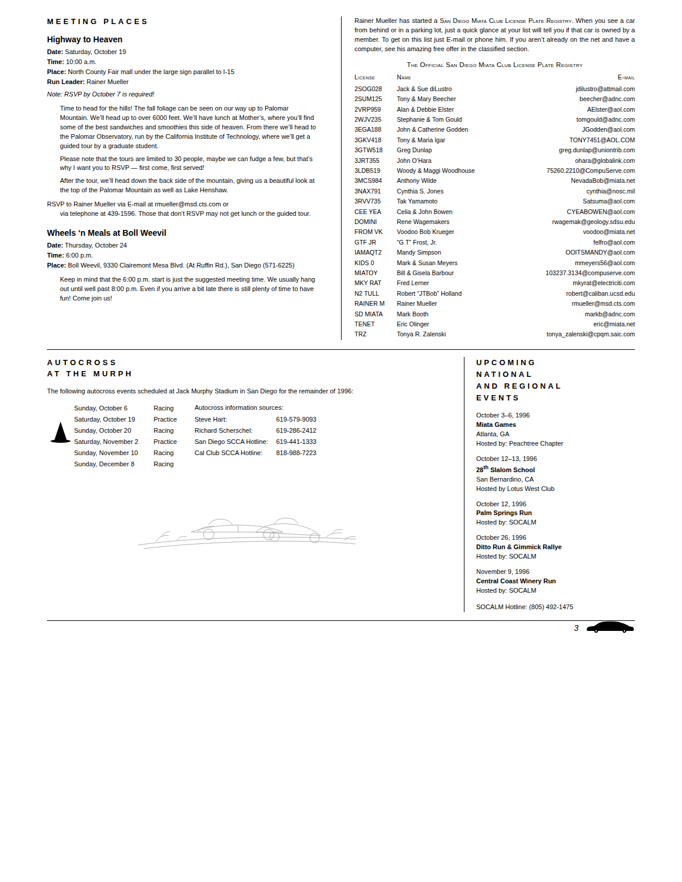Meeting Places
Highway to Heaven
Date: Saturday, October 19
Time: 10:00 a.m.
Place: North County Fair mall under the large sign parallel to I-15
Run Leader: Rainer Mueller
Note: RSVP by October 7 is required!
Time to head for the hills! The fall foliage can be seen on our way up to Palomar Mountain. We’ll head up to over 6000 feet. We’ll have lunch at Mother’s, where you’ll find some of the best sandwiches and smoothies this side of heaven. From there we’ll head to the Palomar Observatory, run by the California Institute of Technology, where we’ll get a guided tour by a graduate student.
Please note that the tours are limited to 30 people, maybe we can fudge a few, but that’s why I want you to RSVP — first come, first served!
After the tour, we’ll head down the back side of the mountain, giving us a beautiful look at the top of the Palomar Mountain as well as Lake Henshaw.
RSVP to Rainer Mueller via E-mail at rmueller@msd.cts.com or via telephone at 439-1596. Those that don’t RSVP may not get lunch or the guided tour.
Wheels ‘n Meals at Boll Weevil
Date: Thursday, October 24
Time: 6:00 p.m.
Place: Boll Weevil, 9330 Clairemont Mesa Blvd. (At Ruffin Rd.), San Diego (571-6225)
Keep in mind that the 6:00 p.m. start is just the suggested meeting time. We usually hang out until well past 8:00 p.m. Even if you arrive a bit late there is still plenty of time to have fun! Come join us!
Rainer Mueller has started a San Diego Miata Club License Plate Registry. When you see a car from behind or in a parking lot, just a quick glance at your list will tell you if that car is owned by a member. To get on this list just E-mail or phone him. If you aren’t already on the net and have a computer, see his amazing free offer in the classified section.
The Official San Diego Miata Club License Plate Registry
| License | Name | E-mail |
| --- | --- | --- |
| 2SOG028 | Jack & Sue diLustro | jdilustro@attmail.com |
| 2SUM125 | Tony & Mary Beecher | beecher@adnc.com |
| 2VRP959 | Alan & Debbie Elster | AElster@aol.com |
| 2WJV235 | Stephanie & Tom Gould | tomgould@adnc.com |
| 3EGA188 | John & Catherine Godden | JGodden@aol.com |
| 3GKV418 | Tony & Maria Igar | TONY7451@AOL.COM |
| 3GTW518 | Greg Dunlap | greg.dunlap@uniontrib.com |
| 3JRT355 | John O’Hara | ohara@globalink.com |
| 3LDB519 | Woody & Maggi Woodhouse | 75260.2210@CompuServe.com |
| 3MCS984 | Anthony Wilde | NevadaBob@miata.net |
| 3NAX791 | Cynthia S. Jones | cynthia@nosc.mil |
| 3RVV735 | Tak Yamamoto | Satsuma@aol.com |
| CEE YEA | Celia & John Bowen | CYEABOWEN@aol.com |
| DOMINI | Rene Wagemakers | rwagemak@geology.sdsu.edu |
| FROM VK | Voodoo Bob Krueger | voodoo@miata.net |
| GTF JR | “G T” Frost, Jr. | felfro@aol.com |
| IAMAQT2 | Mandy Simpson | OOITSMANDY@aol.com |
| KIDS 0 | Mark & Susan Meyers | mmeyers56@aol.com |
| MIATOY | Bill & Gisela Barbour | 103237.3134@compuserve.com |
| MKY RAT | Fred Lerner | mkyrat@electriciti.com |
| N2 TULL | Robert “JTBob” Holland | robert@caliban.ucsd.edu |
| RAINER M | Rainer Mueller | rmueller@msd.cts.com |
| SD MIATA | Mark Booth | markb@adnc.com |
| TENET | Eric Olinger | eric@miata.net |
| TRZ | Tonya R. Zalenski | tonya_zalenski@cpqm.saic.com |
Autocross
at the Murph
The following autocross events scheduled at Jack Murphy Stadium in San Diego for the remainder of 1996:
| | Sunday, October 6 | Racing |
| Saturday, October 19 | Practice |
| Sunday, October 20 | Racing |
| Saturday, November 2 | Practice |
| | Sunday, November 10 | Racing |
| | Sunday, December 8 | Racing |
Autocross information sources:
| Steve Hart: | 619-579-9093 |
| Richard Scherschel: | 619-286-2412 |
| San Diego SCCA Hotline: | 619-441-1333 |
| Cal Club SCCA Hotline: | 818-988-7223 |
Upcoming
National
and Regional
Events
October 3–6, 1996
Miata Games
Atlanta, GA
Hosted by: Peachtree Chapter
October 12–13, 1996
28th Slalom School
San Bernardino, CA
Hosted by Lotus West Club
October 12, 1996
Palm Springs Run
Hosted by: SOCALM
October 26, 1996
Ditto Run & Gimmick Rallye
Hosted by: SOCALM
November 9, 1996
Central Coast Winery Run
Hosted by: SOCALM
SOCALM Hotline: (805) 492-1475
3